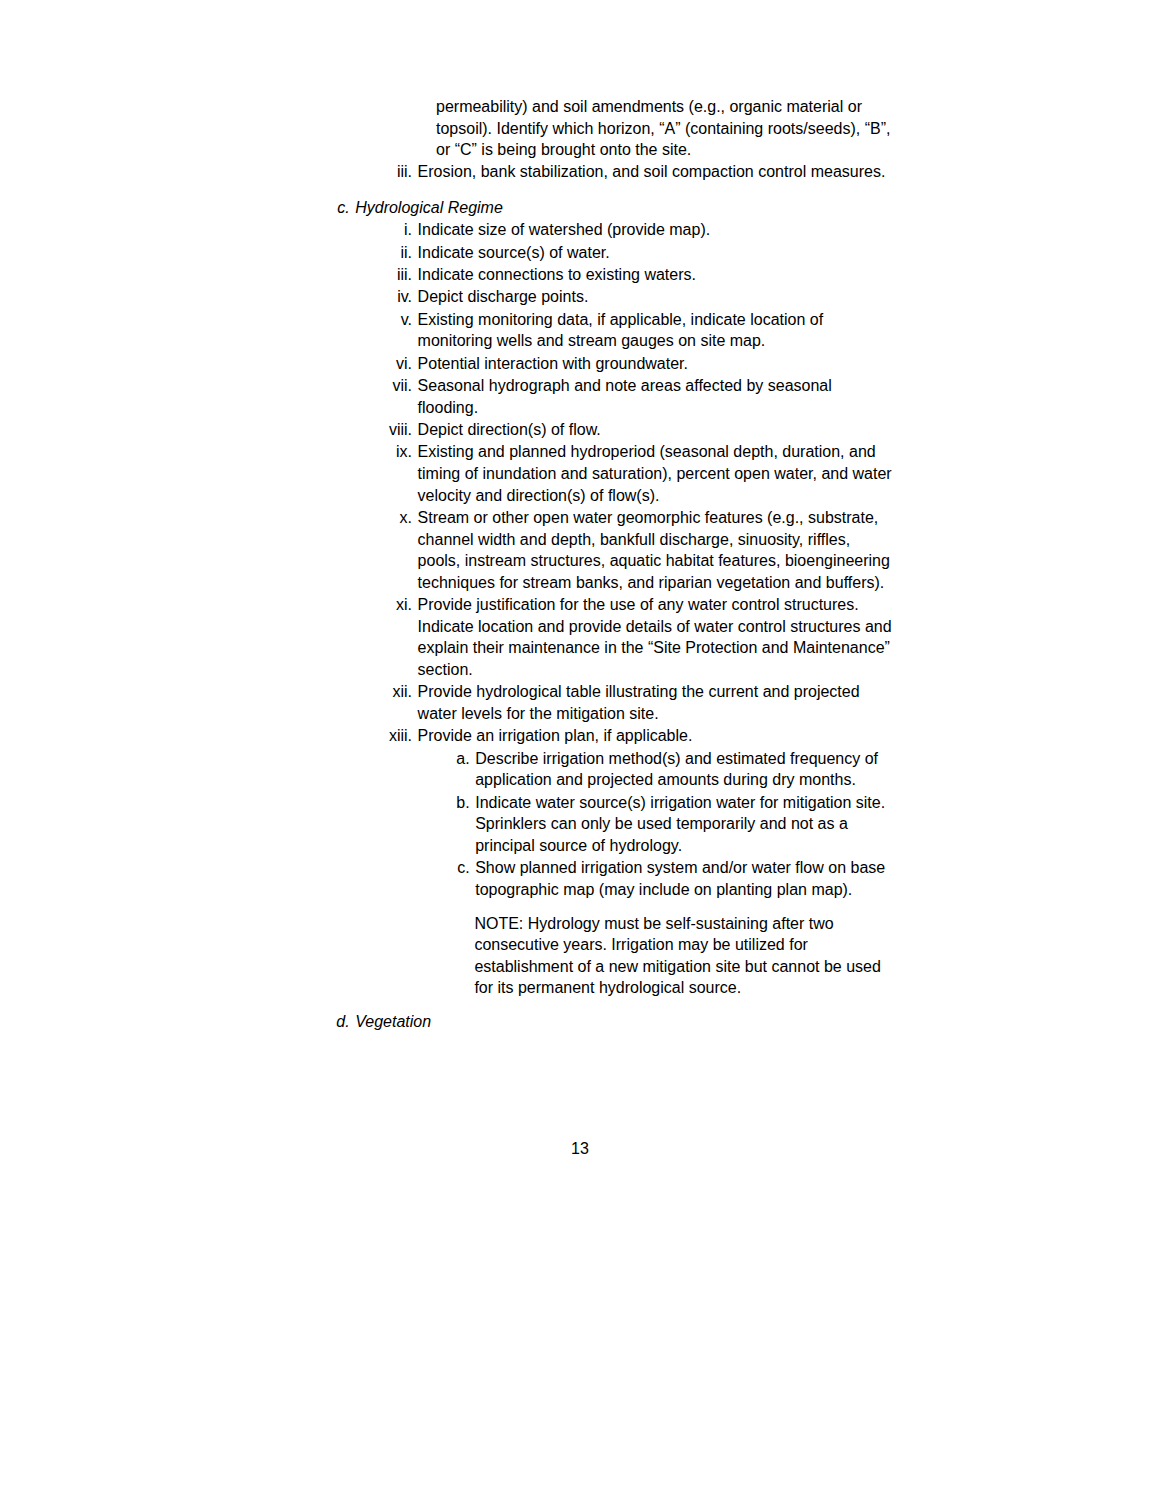permeability) and soil amendments (e.g., organic material or topsoil). Identify which horizon, “A” (containing roots/seeds), “B”, or “C” is being brought onto the site.
iii.
Erosion, bank stabilization, and soil compaction control measures.
c.
Hydrological Regime
i.
Indicate size of watershed (provide map).
ii.
Indicate source(s) of water.
iii.
Indicate connections to existing waters.
iv.
Depict discharge points.
v.
Existing monitoring data, if applicable, indicate location of monitoring wells and stream gauges on site map.
vi.
Potential interaction with groundwater.
vii.
Seasonal hydrograph and note areas affected by seasonal flooding.
viii.
Depict direction(s) of flow.
ix.
Existing and planned hydroperiod (seasonal depth, duration, and timing of inundation and saturation), percent open water, and water velocity and direction(s) of flow(s).
x.
Stream or other open water geomorphic features (e.g., substrate, channel width and depth, bankfull discharge, sinuosity, riffles, pools, instream structures, aquatic habitat features, bioengineering techniques for stream banks, and riparian vegetation and buffers).
xi.
Provide justification for the use of any water control structures. Indicate location and provide details of water control structures and explain their maintenance in the “Site Protection and Maintenance” section.
xii.
Provide hydrological table illustrating the current and projected water levels for the mitigation site.
xiii.
Provide an irrigation plan, if applicable.
a.
Describe irrigation method(s) and estimated frequency of application and projected amounts during dry months.
b.
Indicate water source(s) irrigation water for mitigation site. Sprinklers can only be used temporarily and not as a principal source of hydrology.
c.
Show planned irrigation system and/or water flow on base topographic map (may include on planting plan map).
NOTE: Hydrology must be self-sustaining after two consecutive years. Irrigation may be utilized for establishment of a new mitigation site but cannot be used for its permanent hydrological source.
d.
Vegetation
13